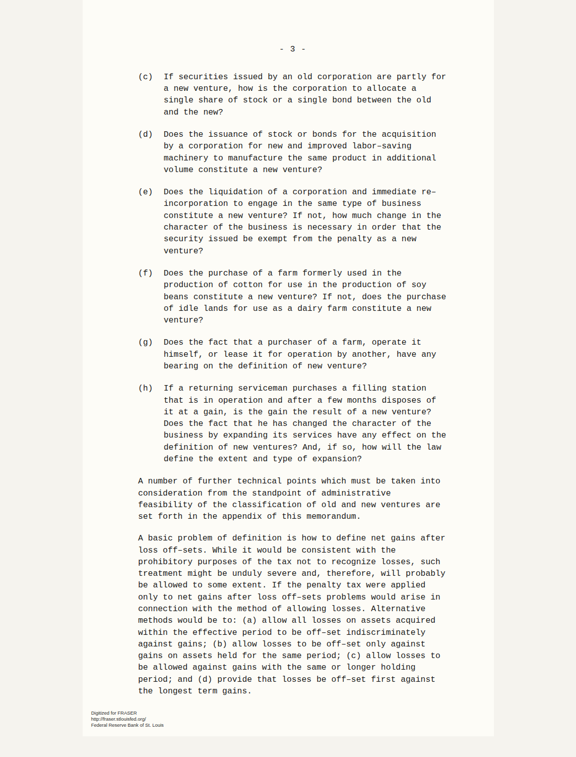- 3 -
(c) If securities issued by an old corporation are partly for a new venture, how is the corporation to allocate a single share of stock or a single bond between the old and the new?
(d) Does the issuance of stock or bonds for the acquisition by a corporation for new and improved labor–saving machinery to manufacture the same product in additional volume constitute a new venture?
(e) Does the liquidation of a corporation and immediate re–incorporation to engage in the same type of business constitute a new venture? If not, how much change in the character of the business is necessary in order that the security issued be exempt from the penalty as a new venture?
(f) Does the purchase of a farm formerly used in the production of cotton for use in the production of soy beans constitute a new venture? If not, does the purchase of idle lands for use as a dairy farm constitute a new venture?
(g) Does the fact that a purchaser of a farm, operate it himself, or lease it for operation by another, have any bearing on the definition of new venture?
(h) If a returning serviceman purchases a filling station that is in operation and after a few months disposes of it at a gain, is the gain the result of a new venture? Does the fact that he has changed the character of the business by expanding its services have any effect on the definition of new ventures? And, if so, how will the law define the extent and type of expansion?
A number of further technical points which must be taken into consideration from the standpoint of administrative feasibility of the classification of old and new ventures are set forth in the appendix of this memorandum.
A basic problem of definition is how to define net gains after loss off–sets. While it would be consistent with the prohibitory purposes of the tax not to recognize losses, such treatment might be unduly severe and, therefore, will probably be allowed to some extent. If the penalty tax were applied only to net gains after loss off–sets problems would arise in connection with the method of allowing losses. Alternative methods would be to: (a) allow all losses on assets acquired within the effective period to be off–set indiscriminately against gains; (b) allow losses to be off–set only against gains on assets held for the same period; (c) allow losses to be allowed against gains with the same or longer holding period; and (d) provide that losses be off–set first against the longest term gains.
Digitized for FRASER
http://fraser.stlouisfed.org/
Federal Reserve Bank of St. Louis